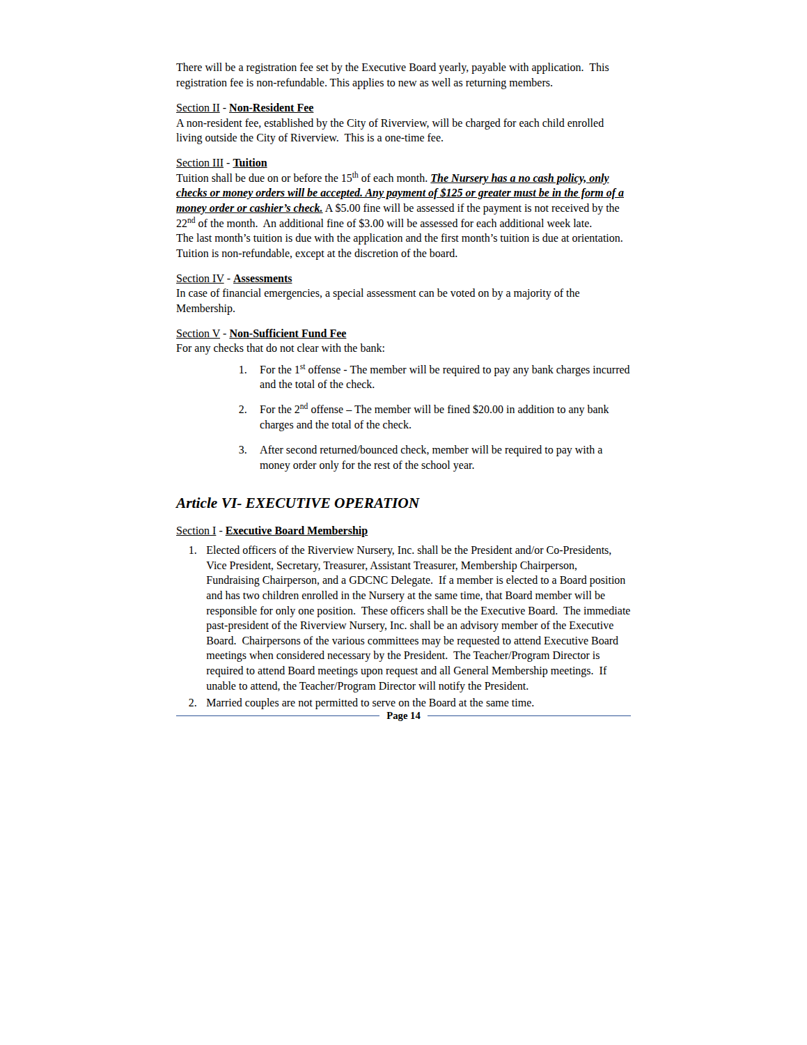There will be a registration fee set by the Executive Board yearly, payable with application. This registration fee is non-refundable. This applies to new as well as returning members.
Section II - Non-Resident Fee
A non-resident fee, established by the City of Riverview, will be charged for each child enrolled living outside the City of Riverview. This is a one-time fee.
Section III - Tuition
Tuition shall be due on or before the 15th of each month. The Nursery has a no cash policy, only checks or money orders will be accepted. Any payment of $125 or greater must be in the form of a money order or cashier’s check. A $5.00 fine will be assessed if the payment is not received by the 22nd of the month. An additional fine of $3.00 will be assessed for each additional week late.
The last month’s tuition is due with the application and the first month’s tuition is due at orientation. Tuition is non-refundable, except at the discretion of the board.
Section IV - Assessments
In case of financial emergencies, a special assessment can be voted on by a majority of the Membership.
Section V - Non-Sufficient Fund Fee
For any checks that do not clear with the bank:
For the 1st offense - The member will be required to pay any bank charges incurred and the total of the check.
For the 2nd offense – The member will be fined $20.00 in addition to any bank charges and the total of the check.
After second returned/bounced check, member will be required to pay with a money order only for the rest of the school year.
Article VI- EXECUTIVE OPERATION
Section I - Executive Board Membership
Elected officers of the Riverview Nursery, Inc. shall be the President and/or Co-Presidents, Vice President, Secretary, Treasurer, Assistant Treasurer, Membership Chairperson, Fundraising Chairperson, and a GDCNC Delegate. If a member is elected to a Board position and has two children enrolled in the Nursery at the same time, that Board member will be responsible for only one position. These officers shall be the Executive Board. The immediate past-president of the Riverview Nursery, Inc. shall be an advisory member of the Executive Board. Chairpersons of the various committees may be requested to attend Executive Board meetings when considered necessary by the President. The Teacher/Program Director is required to attend Board meetings upon request and all General Membership meetings. If unable to attend, the Teacher/Program Director will notify the President.
Married couples are not permitted to serve on the Board at the same time.
Page 14